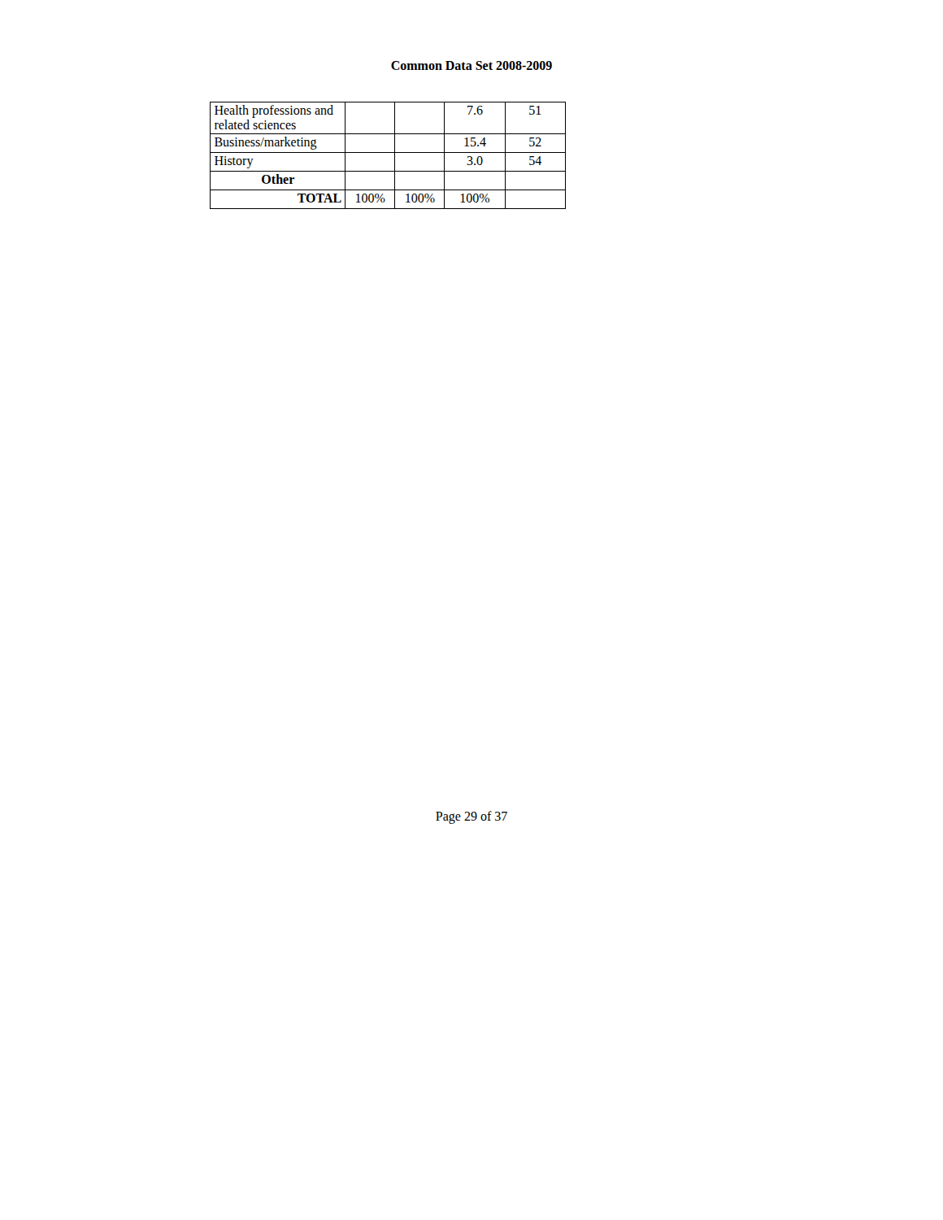Common Data Set 2008-2009
| Health professions and related sciences | | | 7.6 | 51 |
| Business/marketing | | | 15.4 | 52 |
| History | | | 3.0 | 54 |
| Other | | | | |
| TOTAL | 100% | 100% | 100% | |
Page 29 of 37